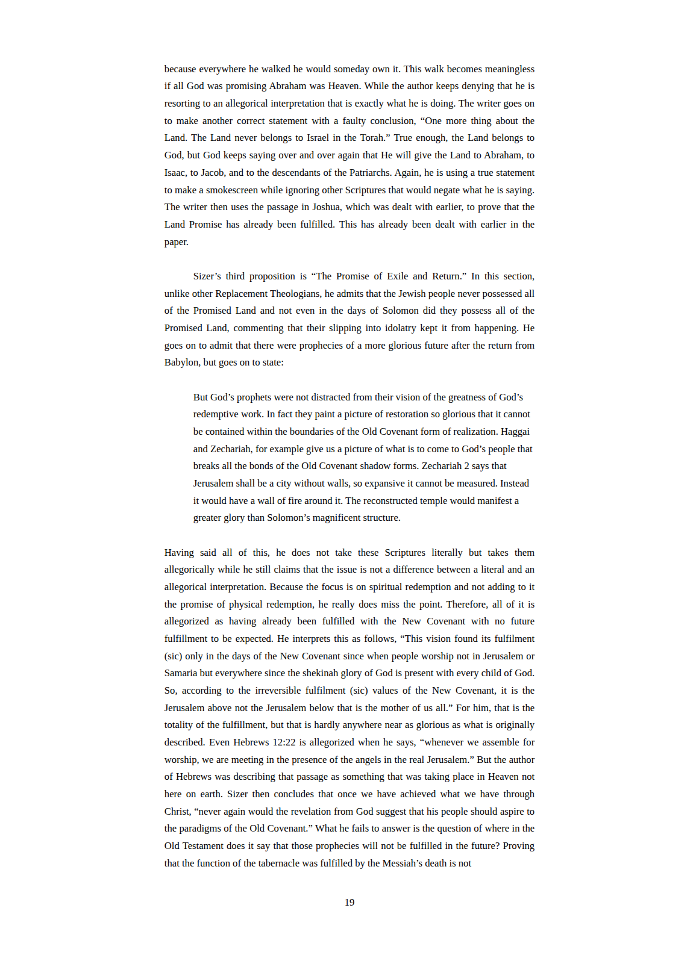because everywhere he walked he would someday own it. This walk becomes meaningless if all God was promising Abraham was Heaven. While the author keeps denying that he is resorting to an allegorical interpretation that is exactly what he is doing. The writer goes on to make another correct statement with a faulty conclusion, “One more thing about the Land. The Land never belongs to Israel in the Torah.” True enough, the Land belongs to God, but God keeps saying over and over again that He will give the Land to Abraham, to Isaac, to Jacob, and to the descendants of the Patriarchs. Again, he is using a true statement to make a smokescreen while ignoring other Scriptures that would negate what he is saying. The writer then uses the passage in Joshua, which was dealt with earlier, to prove that the Land Promise has already been fulfilled. This has already been dealt with earlier in the paper.
Sizer’s third proposition is “The Promise of Exile and Return.” In this section, unlike other Replacement Theologians, he admits that the Jewish people never possessed all of the Promised Land and not even in the days of Solomon did they possess all of the Promised Land, commenting that their slipping into idolatry kept it from happening. He goes on to admit that there were prophecies of a more glorious future after the return from Babylon, but goes on to state:
But God’s prophets were not distracted from their vision of the greatness of God’s redemptive work. In fact they paint a picture of restoration so glorious that it cannot be contained within the boundaries of the Old Covenant form of realization. Haggai and Zechariah, for example give us a picture of what is to come to God’s people that breaks all the bonds of the Old Covenant shadow forms. Zechariah 2 says that Jerusalem shall be a city without walls, so expansive it cannot be measured. Instead it would have a wall of fire around it. The reconstructed temple would manifest a greater glory than Solomon’s magnificent structure.
Having said all of this, he does not take these Scriptures literally but takes them allegorically while he still claims that the issue is not a difference between a literal and an allegorical interpretation. Because the focus is on spiritual redemption and not adding to it the promise of physical redemption, he really does miss the point. Therefore, all of it is allegorized as having already been fulfilled with the New Covenant with no future fulfillment to be expected. He interprets this as follows, “This vision found its fulfilment (sic) only in the days of the New Covenant since when people worship not in Jerusalem or Samaria but everywhere since the shekinah glory of God is present with every child of God. So, according to the irreversible fulfilment (sic) values of the New Covenant, it is the Jerusalem above not the Jerusalem below that is the mother of us all.” For him, that is the totality of the fulfillment, but that is hardly anywhere near as glorious as what is originally described. Even Hebrews 12:22 is allegorized when he says, “whenever we assemble for worship, we are meeting in the presence of the angels in the real Jerusalem.” But the author of Hebrews was describing that passage as something that was taking place in Heaven not here on earth. Sizer then concludes that once we have achieved what we have through Christ, “never again would the revelation from God suggest that his people should aspire to the paradigms of the Old Covenant.” What he fails to answer is the question of where in the Old Testament does it say that those prophecies will not be fulfilled in the future? Proving that the function of the tabernacle was fulfilled by the Messiah’s death is not
19